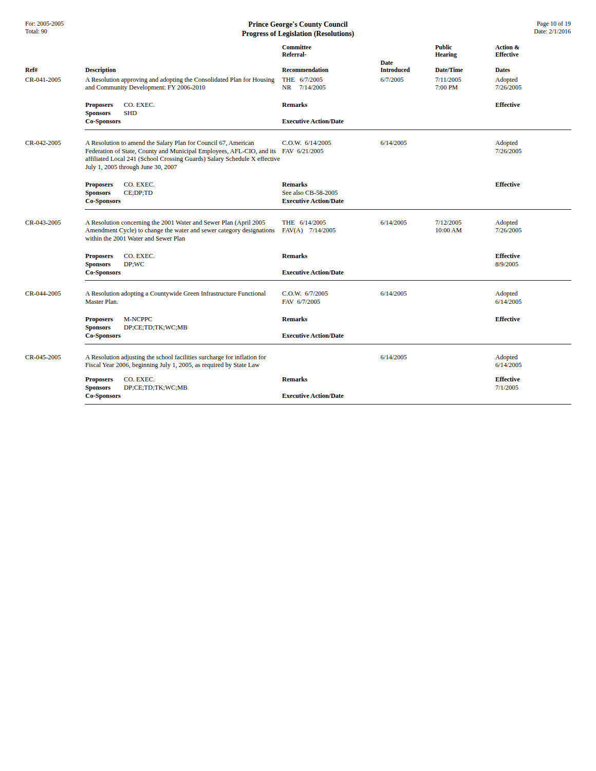| For: 2005-2005 Total: 90 | Prince George's County Council Progress of Legislation (Resolutions) | Page 10 of 19 Date: 2/1/2016 |
| | | Committee Referral- | | Public Hearing | Action & Effective |
| Ref# | Description | Recommendation | Date Introduced | Date/Time | Dates |
| CR-041-2005 | A Resolution approving and adopting the Consolidated Plan for Housing and Community Development: FY 2006-2010 | THE 6/7/2005 NR 7/14/2005 | 6/7/2005 | 7/11/2005 7:00 PM | Adopted 7/26/2005 |
| | / Proposers / CO. EXEC. / / Sponsors / SHD / / Co-Sponsors / / | Remarks Executive Action/Date | | Effective |
| CR-042-2005 | A Resolution to amend the Salary Plan for Council 67, American Federation of State, County and Municipal Employees, AFL-CIO, and its affiliated Local 241 (School Crossing Guards) Salary Schedule X effective July 1, 2005 through June 30, 2007 | C.O.W. 6/14/2005 FAV 6/21/2005 | 6/14/2005 | | Adopted 7/26/2005 |
| | / Proposers / CO. EXEC. / / Sponsors / CE;DP;TD / / Co-Sponsors / / | Remarks See also CB-58-2005 Executive Action/Date | | Effective |
| CR-043-2005 | A Resolution concerning the 2001 Water and Sewer Plan (April 2005 Amendment Cycle) to change the water and sewer category designations within the 2001 Water and Sewer Plan | THE 6/14/2005 FAV(A) 7/14/2005 | 6/14/2005 | 7/12/2005 10:00 AM | Adopted 7/26/2005 |
| | / Proposers / CO. EXEC. / / Sponsors / DP;WC / / Co-Sponsors / / | Remarks Executive Action/Date | | Effective 8/9/2005 |
| CR-044-2005 | A Resolution adopting a Countywide Green Infrastructure Functional Master Plan. | C.O.W. 6/7/2005 FAV 6/7/2005 | 6/14/2005 | | Adopted 6/14/2005 |
| | / Proposers / M-NCPPC / / Sponsors / DP;CE;TD;TK;WC;MB / / Co-Sponsors / / | Remarks Executive Action/Date | | Effective |
| CR-045-2005 | A Resolution adjusting the school facilities surcharge for inflation for Fiscal Year 2006, beginning July 1, 2005, as required by State Law | | 6/14/2005 | | Adopted 6/14/2005 |
| | / Proposers / CO. EXEC. / / Sponsors / DP;CE;TD;TK;WC;MB / / Co-Sponsors / / | Remarks Executive Action/Date | | Effective 7/1/2005 |